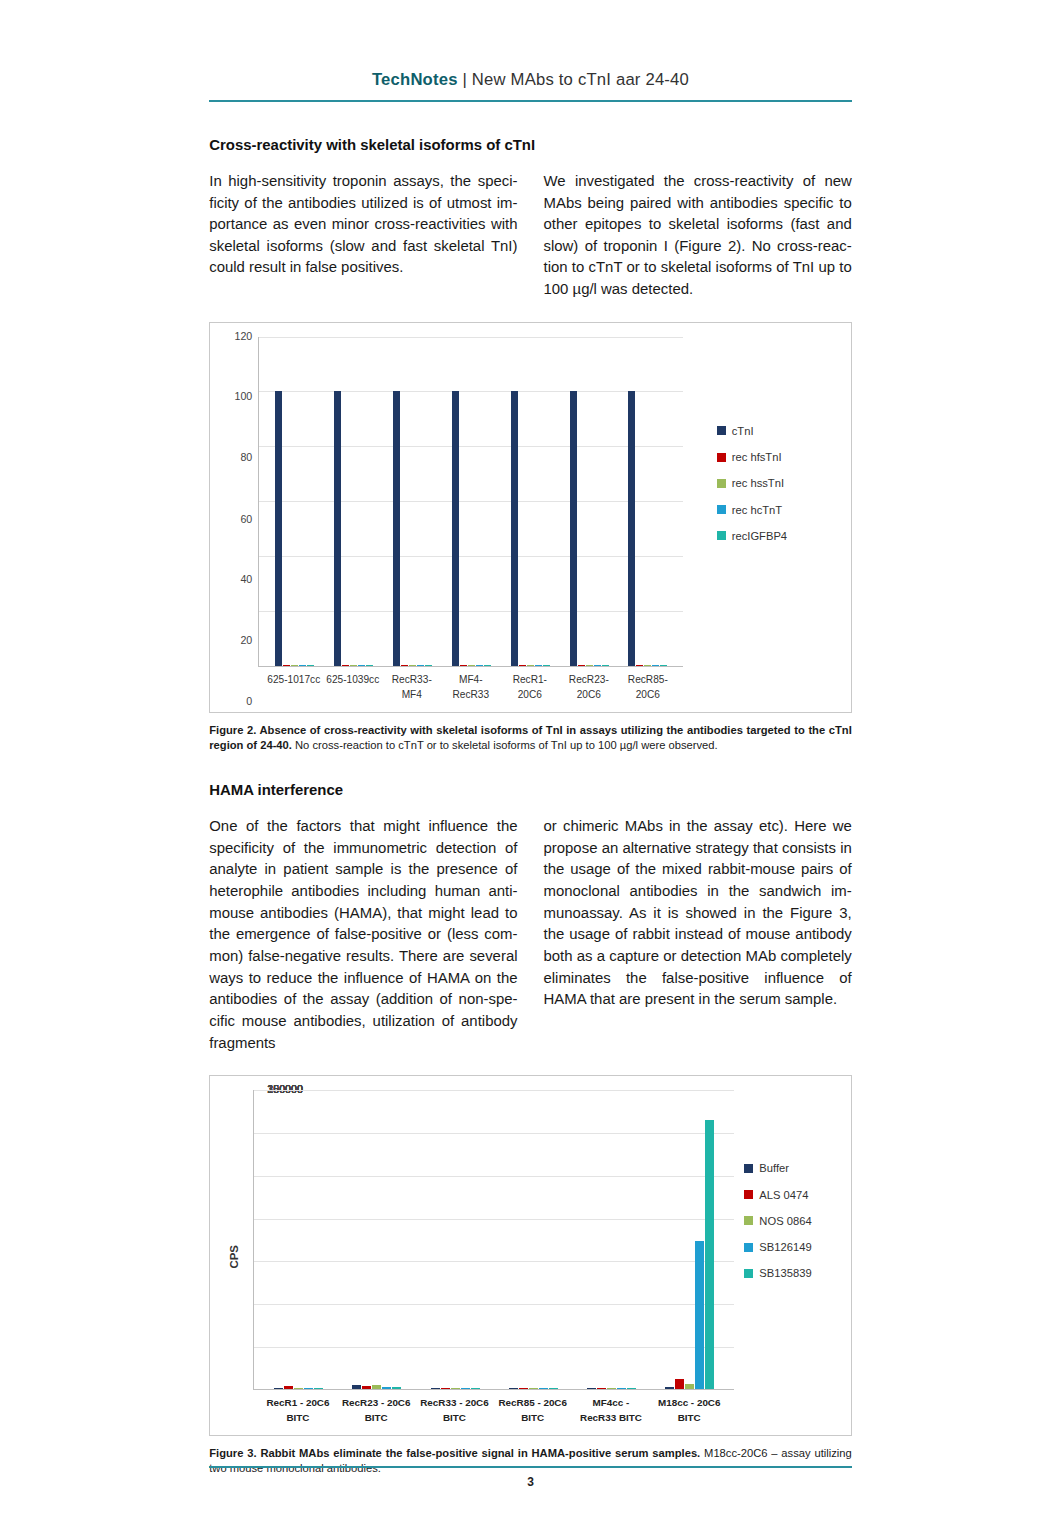TechNotes | New MAbs to cTnI aar 24-40
Cross-reactivity with skeletal isoforms of cTnI
In high-sensitivity troponin assays, the specificity of the antibodies utilized is of utmost importance as even minor cross-reactivities with skeletal isoforms (slow and fast skeletal TnI) could result in false positives.
We investigated the cross-reactivity of new MAbs being paired with antibodies specific to other epitopes to skeletal isoforms (fast and slow) of troponin I (Figure 2). No cross-reaction to cTnT or to skeletal isoforms of TnI up to 100 µg/l was detected.
120
100
80
60
40
20
0
625-1017cc 625-1039cc RecR33-MF4 MF4-RecR33 RecR1-20C6 RecR23-20C6 RecR85-20C6
cTnI
rec hfsTnI
rec hssTnI
rec hcTnT
recIGFBP4
Figure 2. Absence of cross-reactivity with skeletal isoforms of TnI in assays utilizing the antibodies targeted to the cTnI region of 24-40. No cross-reaction to cTnT or to skeletal isoforms of TnI up to 100 µg/l were observed.
HAMA interference
One of the factors that might influence the specificity of the immunometric detection of analyte in patient sample is the presence of heterophile antibodies including human anti-mouse antibodies (HAMA), that might lead to the emergence of false-positive or (less common) false-negative results. There are several ways to reduce the influence of HAMA on the antibodies of the assay (addition of non-specific mouse antibodies, utilization of antibody fragments
or chimeric MAbs in the assay etc). Here we propose an alternative strategy that consists in the usage of the mixed rabbit-mouse pairs of monoclonal antibodies in the sandwich immunoassay. As it is showed in the Figure 3, the usage of rabbit instead of mouse antibody both as a capture or detection MAb completely eliminates the false-positive influence of HAMA that are present in the serum sample.
CPS
350000
300000
250000
200000
150000
100000
50000
0
RecR1 - 20C6 BITC RecR23 - 20C6 BITC RecR33 - 20C6 BITC RecR85 - 20C6 BITC MF4cc - RecR33 BITC M18cc - 20C6 BITC
Buffer
ALS 0474
NOS 0864
SB126149
SB135839
Figure 3. Rabbit MAbs eliminate the false-positive signal in HAMA-positive serum samples. M18cc-20C6 – assay utilizing two mouse monoclonal antibodies.
3